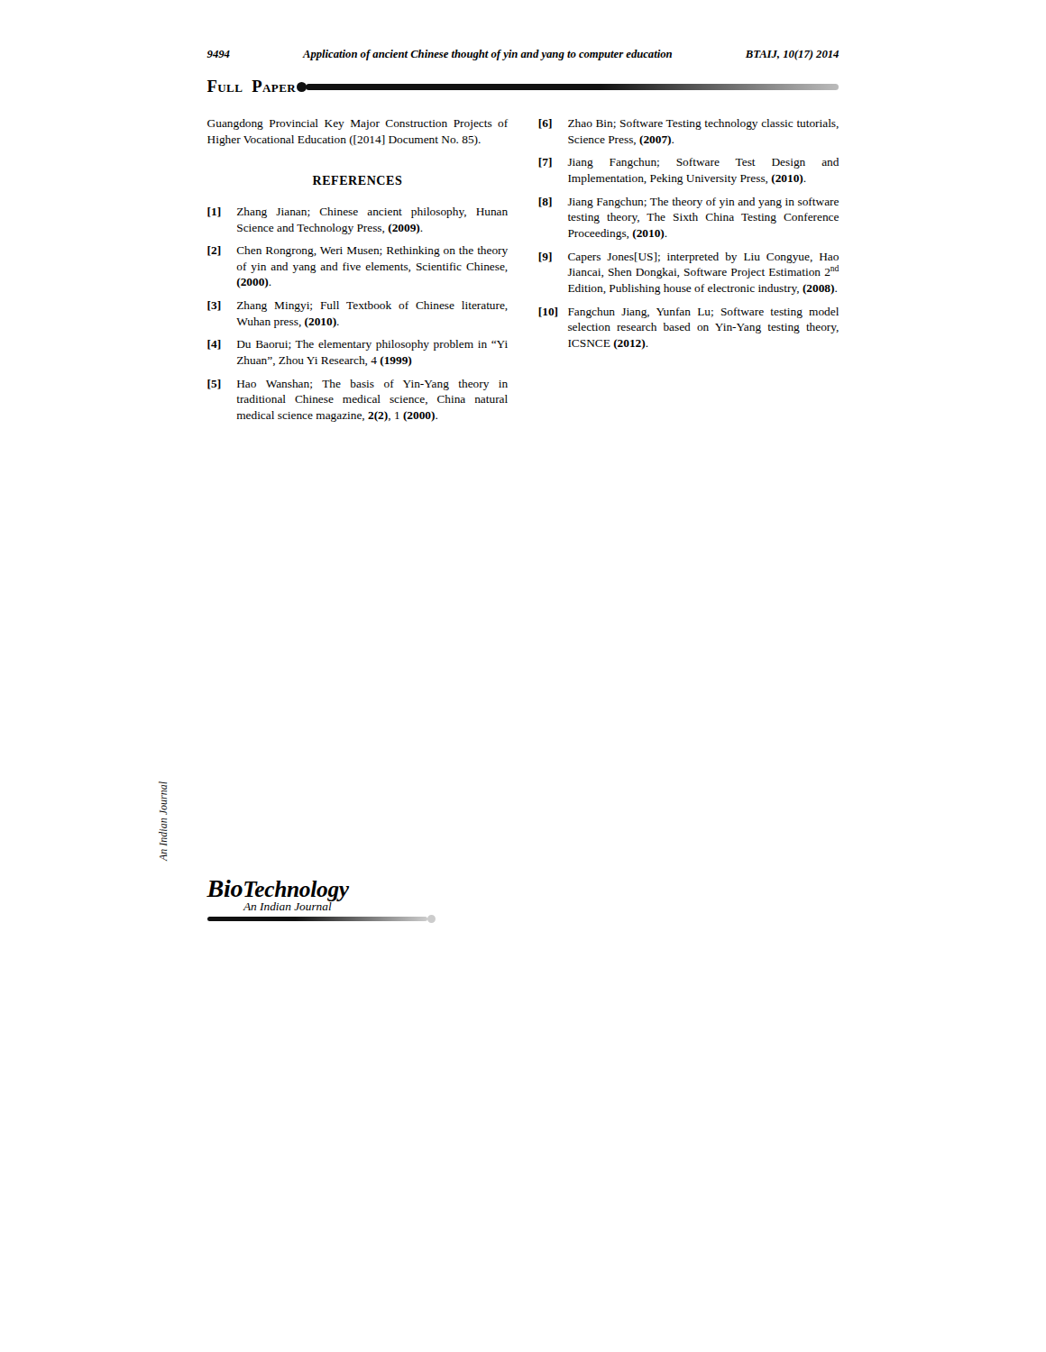9494 Application of ancient Chinese thought of yin and yang to computer education BTAIJ, 10(17) 2014
Full Paper
Guangdong Provincial Key Major Construction Projects of Higher Vocational Education ([2014] Document No. 85).
REFERENCES
[1] Zhang Jianan; Chinese ancient philosophy, Hunan Science and Technology Press, (2009).
[2] Chen Rongrong, Weri Musen; Rethinking on the theory of yin and yang and five elements, Scientific Chinese, (2000).
[3] Zhang Mingyi; Full Textbook of Chinese literature, Wuhan press, (2010).
[4] Du Baorui; The elementary philosophy problem in “Yi Zhuan”, Zhou Yi Research, 4 (1999)
[5] Hao Wanshan; The basis of Yin-Yang theory in traditional Chinese medical science, China natural medical science magazine, 2(2), 1 (2000).
[6] Zhao Bin; Software Testing technology classic tutorials, Science Press, (2007).
[7] Jiang Fangchun; Software Test Design and Implementation, Peking University Press, (2010).
[8] Jiang Fangchun; The theory of yin and yang in software testing theory, The Sixth China Testing Conference Proceedings, (2010).
[9] Capers Jones[US]; interpreted by Liu Congyue, Hao Jiancai, Shen Dongkai, Software Project Estimation 2nd Edition, Publishing house of electronic industry, (2008).
[10] Fangchun Jiang, Yunfan Lu; Software testing model selection research based on Yin-Yang testing theory, ICSNCE (2012).
An Indian Journal
Bio Technology
An Indian Journal